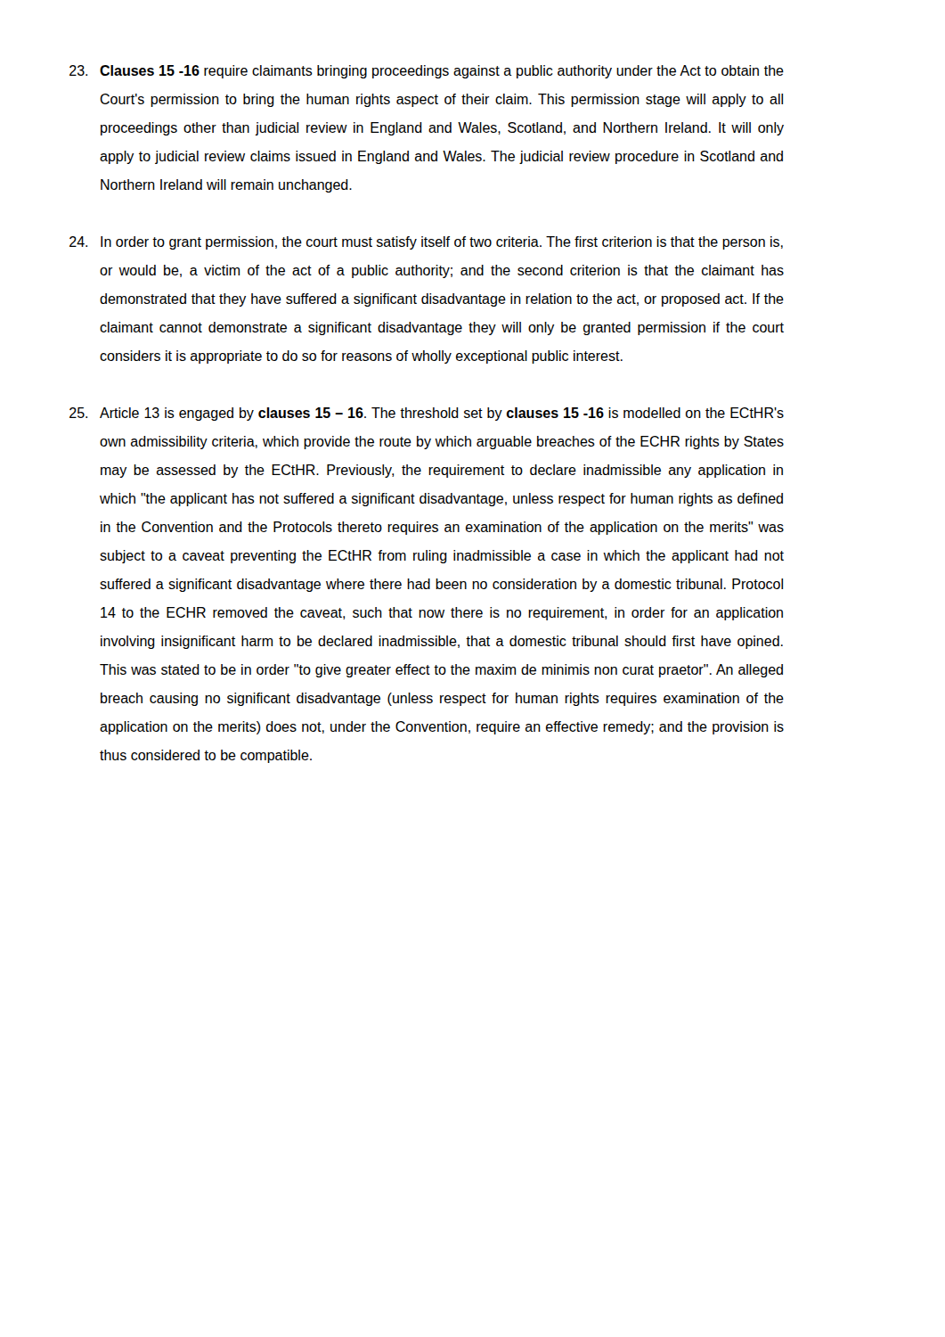Clauses 15 -16 require claimants bringing proceedings against a public authority under the Act to obtain the Court's permission to bring the human rights aspect of their claim. This permission stage will apply to all proceedings other than judicial review in England and Wales, Scotland, and Northern Ireland. It will only apply to judicial review claims issued in England and Wales. The judicial review procedure in Scotland and Northern Ireland will remain unchanged.
In order to grant permission, the court must satisfy itself of two criteria. The first criterion is that the person is, or would be, a victim of the act of a public authority; and the second criterion is that the claimant has demonstrated that they have suffered a significant disadvantage in relation to the act, or proposed act. If the claimant cannot demonstrate a significant disadvantage they will only be granted permission if the court considers it is appropriate to do so for reasons of wholly exceptional public interest.
Article 13 is engaged by clauses 15 – 16. The threshold set by clauses 15 -16 is modelled on the ECtHR's own admissibility criteria, which provide the route by which arguable breaches of the ECHR rights by States may be assessed by the ECtHR. Previously, the requirement to declare inadmissible any application in which "the applicant has not suffered a significant disadvantage, unless respect for human rights as defined in the Convention and the Protocols thereto requires an examination of the application on the merits" was subject to a caveat preventing the ECtHR from ruling inadmissible a case in which the applicant had not suffered a significant disadvantage where there had been no consideration by a domestic tribunal. Protocol 14 to the ECHR removed the caveat, such that now there is no requirement, in order for an application involving insignificant harm to be declared inadmissible, that a domestic tribunal should first have opined. This was stated to be in order "to give greater effect to the maxim de minimis non curat praetor". An alleged breach causing no significant disadvantage (unless respect for human rights requires examination of the application on the merits) does not, under the Convention, require an effective remedy; and the provision is thus considered to be compatible.